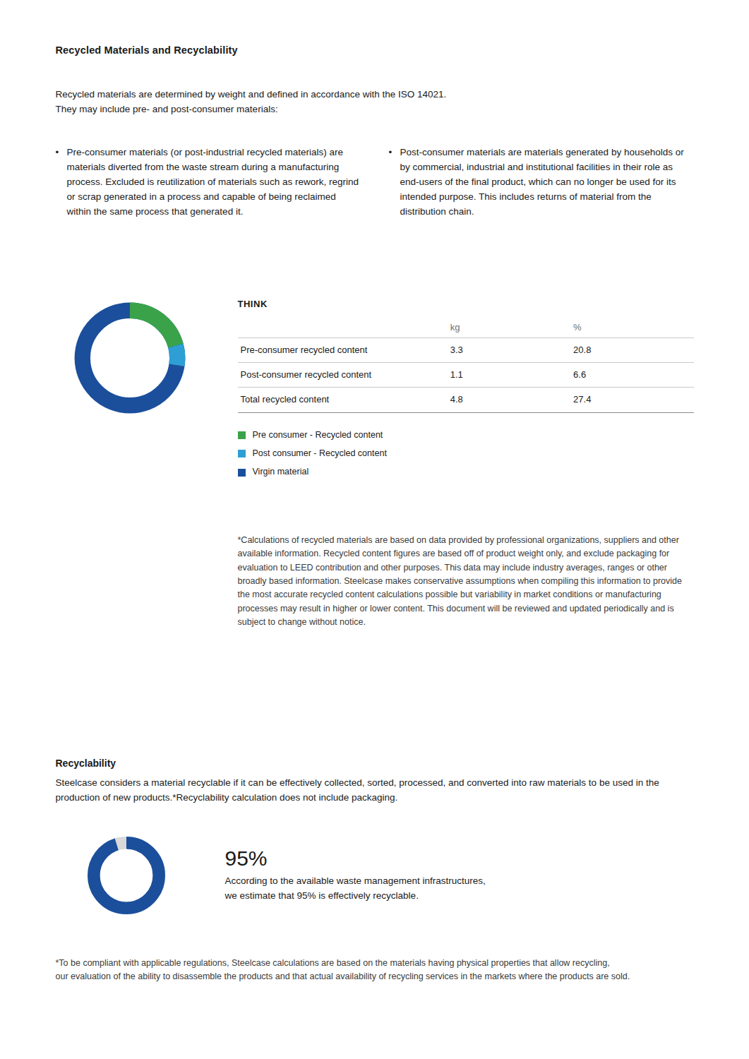Recycled Materials and Recyclability
Recycled materials are determined by weight and defined in accordance with the ISO 14021.
They may include pre- and post-consumer materials:
Pre-consumer materials (or post-industrial recycled materials) are materials diverted from the waste stream during a manufacturing process. Excluded is reutilization of materials such as rework, regrind or scrap generated in a process and capable of being reclaimed within the same process that generated it.
Post-consumer materials are materials generated by households or by commercial, industrial and institutional facilities in their role as end-users of the final product, which can no longer be used for its intended purpose. This includes returns of material from the distribution chain.
THINK
| | kg | % |
| --- | --- | --- |
| Pre-consumer recycled content | 3.3 | 20.8 |
| Post-consumer recycled content | 1.1 | 6.6 |
| Total recycled content | 4.8 | 27.4 |
Pre consumer - Recycled content
Post consumer - Recycled content
Virgin material
*Calculations of recycled materials are based on data provided by professional organizations, suppliers and other available information. Recycled content figures are based off of product weight only, and exclude packaging for evaluation to LEED contribution and other purposes. This data may include industry averages, ranges or other broadly based information. Steelcase makes conservative assumptions when compiling this information to provide the most accurate recycled content calculations possible but variability in market conditions or manufacturing processes may result in higher or lower content. This document will be reviewed and updated periodically and is subject to change without notice.
Recyclability
Steelcase considers a material recyclable if it can be effectively collected, sorted, processed, and converted into raw materials to be used in the production of new products.*Recyclability calculation does not include packaging.
95%
According to the available waste management infrastructures,
we estimate that 95% is effectively recyclable.
*To be compliant with applicable regulations, Steelcase calculations are based on the materials having physical properties that allow recycling,
our evaluation of the ability to disassemble the products and that actual availability of recycling services in the markets where the products are sold.